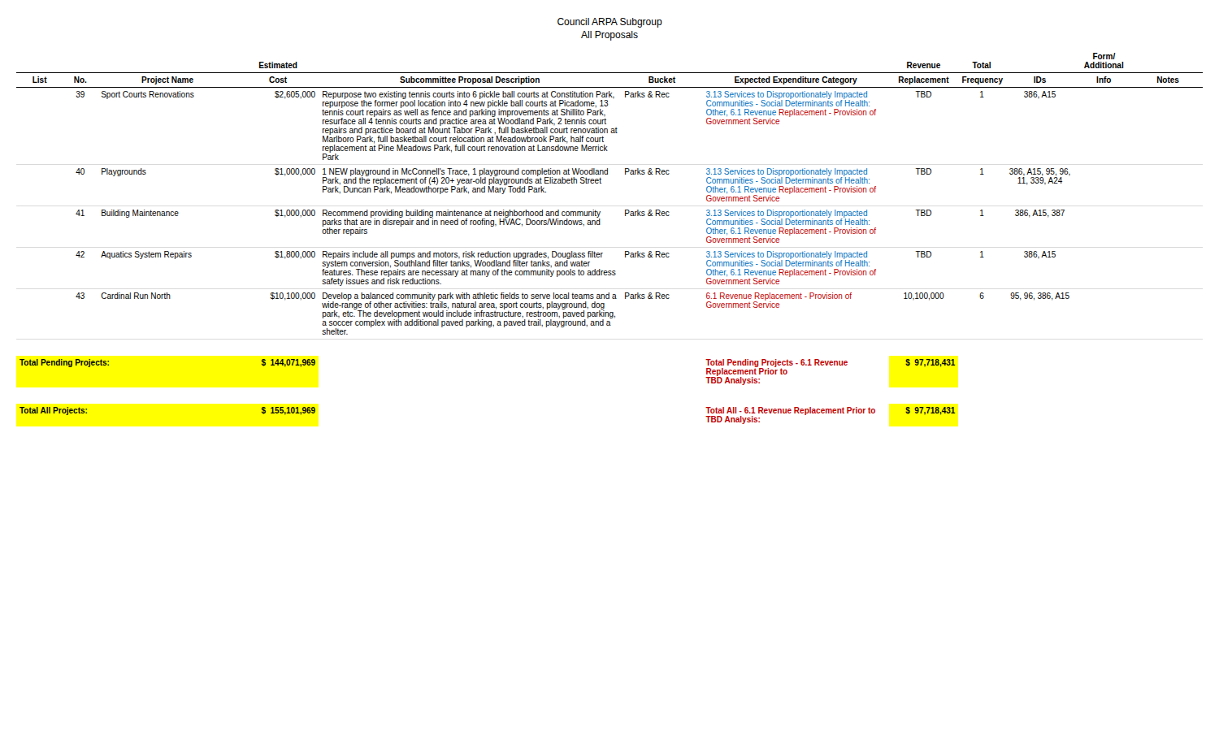Council ARPA Subgroup
All Proposals
| | | Estimated | | | | Revenue | Total | | Form/ Additional | |
| --- | --- | --- | --- | --- | --- | --- | --- | --- | --- | --- |
| List | No. | Project Name | Cost | Subcommittee Proposal Description | Bucket | Expected Expenditure Category | Replacement | Frequency | IDs | Info | Notes |
| | 39 | Sport Courts Renovations | $2,605,000 | Repurpose two existing tennis courts into 6 pickle ball courts at Constitution Park, repurpose the former pool location into 4 new pickle ball courts at Picadome, 13 tennis court repairs as well as fence and parking improvements at Shillito Park, resurface all 4 tennis courts and practice area at Woodland Park, 2 tennis court repairs and practice board at Mount Tabor Park , full basketball court renovation at Marlboro Park, full basketball court relocation at Meadowbrook Park, half court replacement at Pine Meadows Park, full court renovation at Lansdowne Merrick Park | Parks & Rec | 3.13 Services to Disproportionately Impacted Communities - Social Determinants of Health: Other, 6.1 Revenue Replacement - Provision of Government Service | TBD | 1 | 386, A15 | | |
| | 40 | Playgrounds | $1,000,000 | 1 NEW playground in McConnell's Trace, 1 playground completion at Woodland Park, and the replacement of (4) 20+ year-old playgrounds at Elizabeth Street Park, Duncan Park, Meadowthorpe Park, and Mary Todd Park. | Parks & Rec | 3.13 Services to Disproportionately Impacted Communities - Social Determinants of Health: Other, 6.1 Revenue Replacement - Provision of Government Service | TBD | 1 | 386, A15, 95, 96, 11, 339, A24 | | |
| | 41 | Building Maintenance | $1,000,000 | Recommend providing building maintenance at neighborhood and community parks that are in disrepair and in need of roofing, HVAC, Doors/Windows, and other repairs | Parks & Rec | 3.13 Services to Disproportionately Impacted Communities - Social Determinants of Health: Other, 6.1 Revenue Replacement - Provision of Government Service | TBD | 1 | 386, A15, 387 | | |
| | 42 | Aquatics System Repairs | $1,800,000 | Repairs include all pumps and motors, risk reduction upgrades, Douglass filter system conversion, Southland filter tanks, Woodland filter tanks, and water features. These repairs are necessary at many of the community pools to address safety issues and risk reductions. | Parks & Rec | 3.13 Services to Disproportionately Impacted Communities - Social Determinants of Health: Other, 6.1 Revenue Replacement - Provision of Government Service | TBD | 1 | 386, A15 | | |
| | 43 | Cardinal Run North | $10,100,000 | Develop a balanced community park with athletic fields to serve local teams and a wide-range of other activities: trails, natural area, sport courts, playground, dog park, etc. The development would include infrastructure, restroom, paved parking, a soccer complex with additional paved parking, a paved trail, playground, and a shelter. | Parks & Rec | 6.1 Revenue Replacement - Provision of Government Service | 10,100,000 | 6 | 95, 96, 386, A15 | | |
| Total Pending Projects: | $ 144,071,969 | | | Total Pending Projects - 6.1 Revenue Replacement Prior to TBD Analysis: | $ 97,718,431 | | | | |
| Total All Projects: | $ 155,101,969 | | | Total All - 6.1 Revenue Replacement Prior to TBD Analysis: | $ 97,718,431 | | | | |